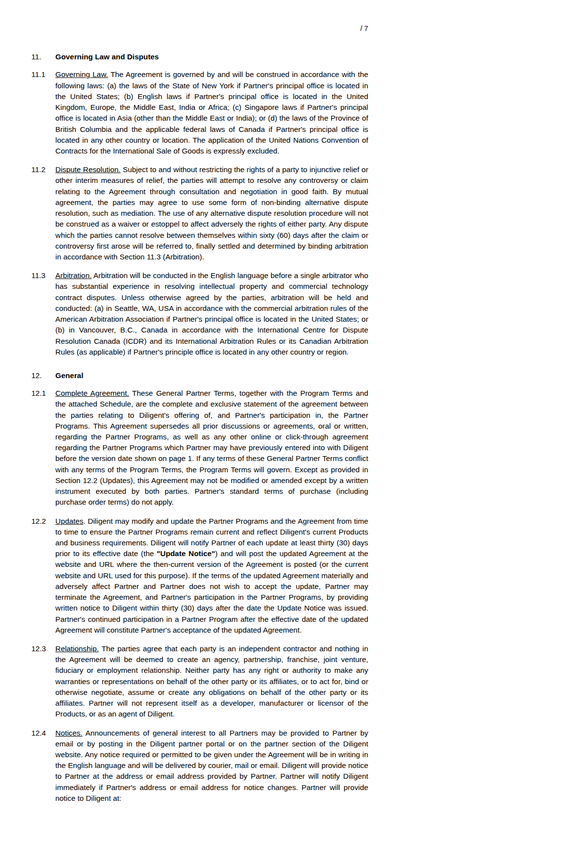/ 7
11.
Governing Law and Disputes
11.1
Governing Law. The Agreement is governed by and will be construed in accordance with the following laws: (a) the laws of the State of New York if Partner's principal office is located in the United States; (b) English laws if Partner's principal office is located in the United Kingdom, Europe, the Middle East, India or Africa; (c) Singapore laws if Partner's principal office is located in Asia (other than the Middle East or India); or (d) the laws of the Province of British Columbia and the applicable federal laws of Canada if Partner's principal office is located in any other country or location. The application of the United Nations Convention of Contracts for the International Sale of Goods is expressly excluded.
11.2
Dispute Resolution. Subject to and without restricting the rights of a party to injunctive relief or other interim measures of relief, the parties will attempt to resolve any controversy or claim relating to the Agreement through consultation and negotiation in good faith. By mutual agreement, the parties may agree to use some form of non-binding alternative dispute resolution, such as mediation. The use of any alternative dispute resolution procedure will not be construed as a waiver or estoppel to affect adversely the rights of either party. Any dispute which the parties cannot resolve between themselves within sixty (60) days after the claim or controversy first arose will be referred to, finally settled and determined by binding arbitration in accordance with Section 11.3 (Arbitration).
11.3
Arbitration. Arbitration will be conducted in the English language before a single arbitrator who has substantial experience in resolving intellectual property and commercial technology contract disputes. Unless otherwise agreed by the parties, arbitration will be held and conducted: (a) in Seattle, WA, USA in accordance with the commercial arbitration rules of the American Arbitration Association if Partner's principal office is located in the United States; or (b) in Vancouver, B.C., Canada in accordance with the International Centre for Dispute Resolution Canada (ICDR) and its International Arbitration Rules or its Canadian Arbitration Rules (as applicable) if Partner's principle office is located in any other country or region.
12.
General
12.1
Complete Agreement. These General Partner Terms, together with the Program Terms and the attached Schedule, are the complete and exclusive statement of the agreement between the parties relating to Diligent's offering of, and Partner's participation in, the Partner Programs. This Agreement supersedes all prior discussions or agreements, oral or written, regarding the Partner Programs, as well as any other online or click-through agreement regarding the Partner Programs which Partner may have previously entered into with Diligent before the version date shown on page 1. If any terms of these General Partner Terms conflict with any terms of the Program Terms, the Program Terms will govern. Except as provided in Section 12.2 (Updates), this Agreement may not be modified or amended except by a written instrument executed by both parties. Partner's standard terms of purchase (including purchase order terms) do not apply.
12.2
Updates. Diligent may modify and update the Partner Programs and the Agreement from time to time to ensure the Partner Programs remain current and reflect Diligent's current Products and business requirements. Diligent will notify Partner of each update at least thirty (30) days prior to its effective date (the "Update Notice") and will post the updated Agreement at the website and URL where the then-current version of the Agreement is posted (or the current website and URL used for this purpose). If the terms of the updated Agreement materially and adversely affect Partner and Partner does not wish to accept the update, Partner may terminate the Agreement, and Partner's participation in the Partner Programs, by providing written notice to Diligent within thirty (30) days after the date the Update Notice was issued. Partner's continued participation in a Partner Program after the effective date of the updated Agreement will constitute Partner's acceptance of the updated Agreement.
12.3
Relationship. The parties agree that each party is an independent contractor and nothing in the Agreement will be deemed to create an agency, partnership, franchise, joint venture, fiduciary or employment relationship. Neither party has any right or authority to make any warranties or representations on behalf of the other party or its affiliates, or to act for, bind or otherwise negotiate, assume or create any obligations on behalf of the other party or its affiliates. Partner will not represent itself as a developer, manufacturer or licensor of the Products, or as an agent of Diligent.
12.4
Notices. Announcements of general interest to all Partners may be provided to Partner by email or by posting in the Diligent partner portal or on the partner section of the Diligent website. Any notice required or permitted to be given under the Agreement will be in writing in the English language and will be delivered by courier, mail or email. Diligent will provide notice to Partner at the address or email address provided by Partner. Partner will notify Diligent immediately if Partner's address or email address for notice changes. Partner will provide notice to Diligent at: